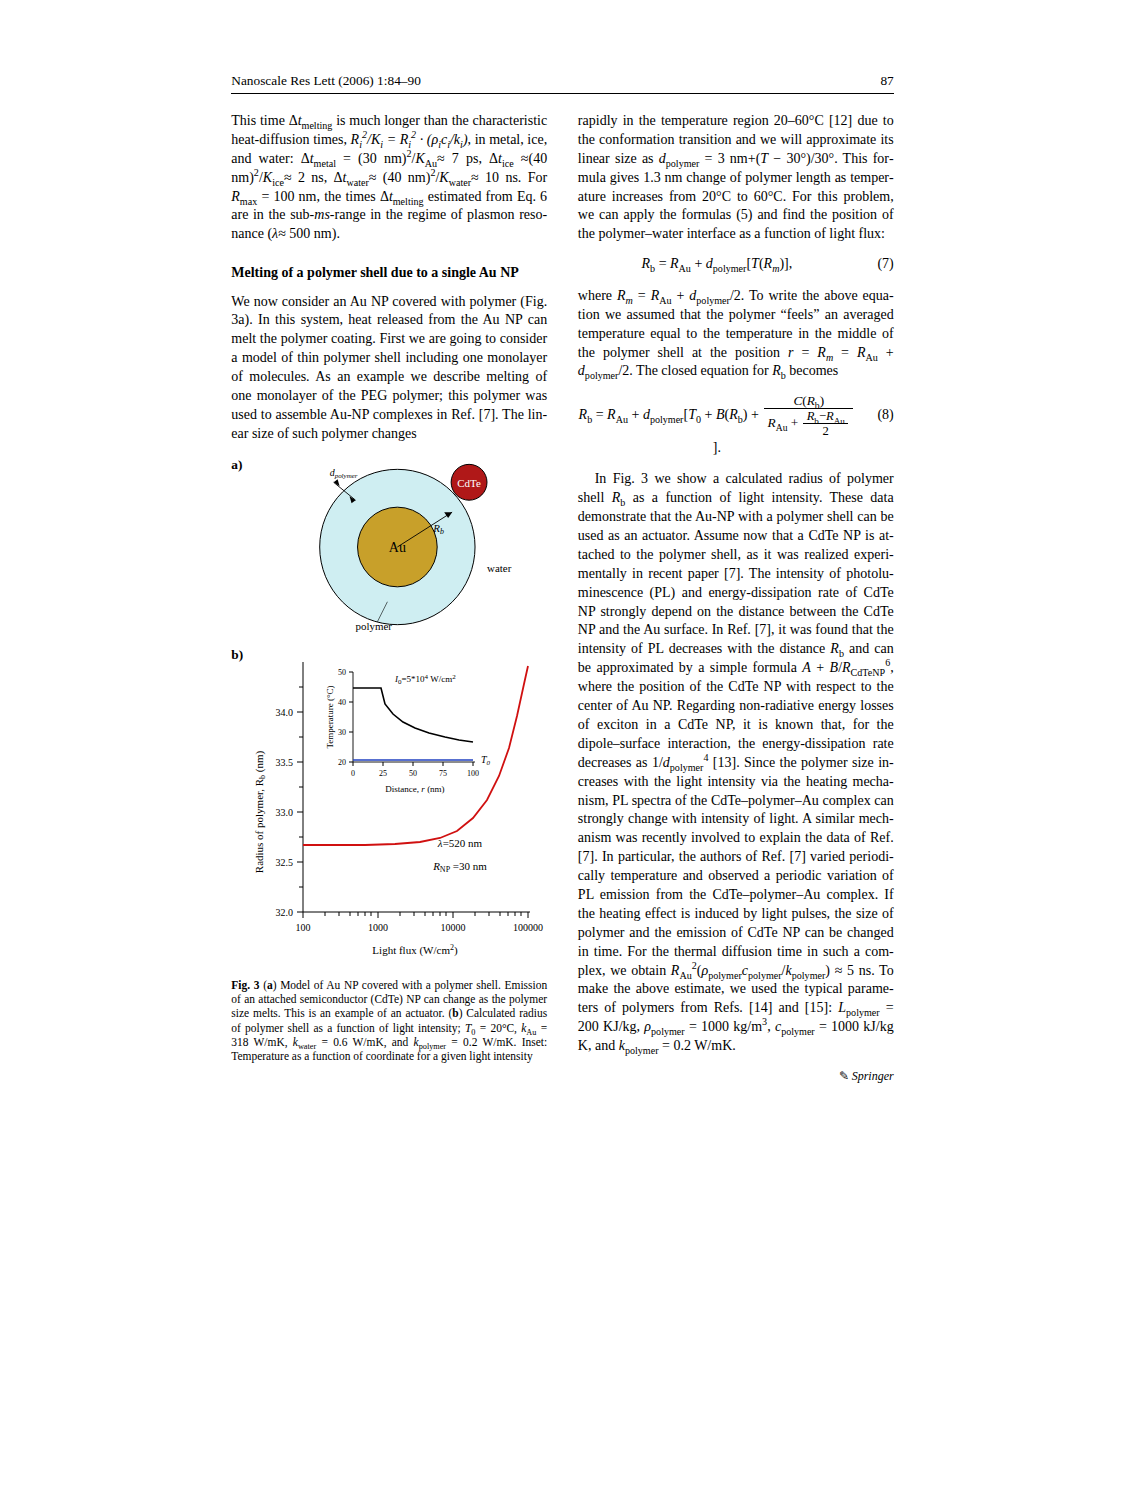Nanoscale Res Lett (2006) 1:84–90 87
This time Δtmelting is much longer than the characteristic heat-diffusion times, Ri2/Ki = Ri2 · (ρici/ki), in metal, ice, and water: Δtmetal = (30 nm)2/KAu≈ 7 ps, Δtice ≈(40 nm)2/Kice≈ 2 ns, Δtwater≈ (40 nm)2/Kwater≈ 10 ns. For Rmax = 100 nm, the times Δtmelting estimated from Eq. 6 are in the sub-ms-range in the regime of plasmon resonance (λ≈ 500 nm).
Melting of a polymer shell due to a single Au NP
We now consider an Au NP covered with polymer (Fig. 3a). In this system, heat released from the Au NP can melt the polymer coating. First we are going to consider a model of thin polymer shell including one monolayer of molecules. As an example we describe melting of one monolayer of the PEG polymer; this polymer was used to assemble Au-NP complexes in Ref. [7]. The linear size of such polymer changes
a)
CdTe Au dpolymer Rb water polymer
b)
32.0 32.5 33.0 33.5 34.0 100 1000 10000 100000 Radius of polymer, Rb (nm) Light flux (W/cm2) λ=520 nm RNP =30 nm 20 30 40 50 0 25 50 75 100 Temperature (°C) Distance, r (nm) T0 I0=5*104 W/cm2
Fig. 3 (a) Model of Au NP covered with a polymer shell. Emission of an attached semiconductor (CdTe) NP can change as the polymer size melts. This is an example of an actuator. (b) Calculated radius of polymer shell as a function of light intensity; T0 = 20°C, kAu = 318 W/mK, kwater = 0.6 W/mK, and kpolymer = 0.2 W/mK. Inset: Temperature as a function of coordinate for a given light intensity
rapidly in the temperature region 20–60°C [12] due to the conformation transition and we will approximate its linear size as dpolymer = 3 nm+(T − 30°)/30°. This formula gives 1.3 nm change of polymer length as temperature increases from 20°C to 60°C. For this problem, we can apply the formulas (5) and find the position of the polymer–water interface as a function of light flux:
Rb = RAu + dpolymer[T(Rm)],
(7)
where Rm = RAu + dpolymer/2. To write the above equation we assumed that the polymer “feels” an averaged temperature equal to the temperature in the middle of the polymer shell at the position r = Rm = RAu + dpolymer/2. The closed equation for Rb becomes
Rb = RAu + dpolymer[T0 + B(Rb) + C(Rb) RAu + Rb−RAu 2 ].
(8)
In Fig. 3 we show a calculated radius of polymer shell Rb as a function of light intensity. These data demonstrate that the Au-NP with a polymer shell can be used as an actuator. Assume now that a CdTe NP is attached to the polymer shell, as it was realized experimentally in recent paper [7]. The intensity of photoluminescence (PL) and energy-dissipation rate of CdTe NP strongly depend on the distance between the CdTe NP and the Au surface. In Ref. [7], it was found that the intensity of PL decreases with the distance Rb and can be approximated by a simple formula A + B/RCdTeNP6, where the position of the CdTe NP with respect to the center of Au NP. Regarding non-radiative energy losses of exciton in a CdTe NP, it is known that, for the dipole–surface interaction, the energy-dissipation rate decreases as 1/dpolymer4 [13]. Since the polymer size increases with the light intensity via the heating mechanism, PL spectra of the CdTe–polymer–Au complex can strongly change with intensity of light. A similar mechanism was recently involved to explain the data of Ref. [7]. In particular, the authors of Ref. [7] varied periodically temperature and observed a periodic variation of PL emission from the CdTe–polymer–Au complex. If the heating effect is induced by light pulses, the size of polymer and the emission of CdTe NP can be changed in time. For the thermal diffusion time in such a complex, we obtain RAu2(ρpolymercpolymer/kpolymer) ≈ 5 ns. To make the above estimate, we used the typical parameters of polymers from Refs. [14] and [15]: Lpolymer = 200 KJ/kg, ρpolymer = 1000 kg/m3, cpolymer = 1000 kJ/kg K, and kpolymer = 0.2 W/mK.
✎Springer